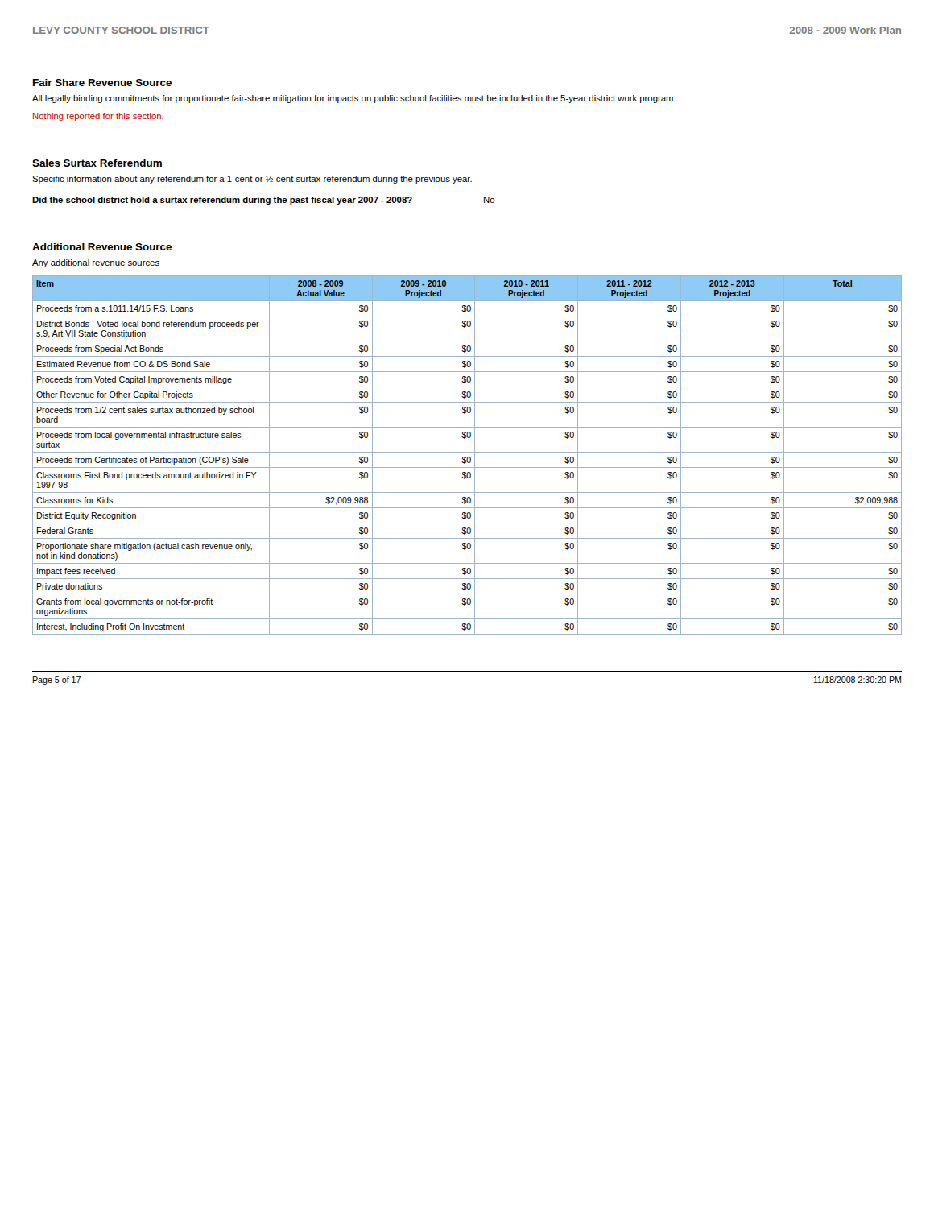LEVY COUNTY SCHOOL DISTRICT
2008 - 2009 Work Plan
Fair Share Revenue Source
All legally binding commitments for proportionate fair-share mitigation for impacts on public school facilities must be included in the 5-year district work program.
Nothing reported for this section.
Sales Surtax Referendum
Specific information about any referendum for a 1-cent or ½-cent surtax referendum during the previous year.
Did the school district hold a surtax referendum during the past fiscal year 2007 - 2008?
No
Additional Revenue Source
Any additional revenue sources
| Item | 2008 - 2009 Actual Value | 2009 - 2010 Projected | 2010 - 2011 Projected | 2011 - 2012 Projected | 2012 - 2013 Projected | Total |
| --- | --- | --- | --- | --- | --- | --- |
| Proceeds from a s.1011.14/15 F.S. Loans | $0 | $0 | $0 | $0 | $0 | $0 |
| District Bonds - Voted local bond referendum proceeds per s.9, Art VII State Constitution | $0 | $0 | $0 | $0 | $0 | $0 |
| Proceeds from Special Act Bonds | $0 | $0 | $0 | $0 | $0 | $0 |
| Estimated Revenue from CO & DS Bond Sale | $0 | $0 | $0 | $0 | $0 | $0 |
| Proceeds from Voted Capital Improvements millage | $0 | $0 | $0 | $0 | $0 | $0 |
| Other Revenue for Other Capital Projects | $0 | $0 | $0 | $0 | $0 | $0 |
| Proceeds from 1/2 cent sales surtax authorized by school board | $0 | $0 | $0 | $0 | $0 | $0 |
| Proceeds from local governmental infrastructure sales surtax | $0 | $0 | $0 | $0 | $0 | $0 |
| Proceeds from Certificates of Participation (COP's) Sale | $0 | $0 | $0 | $0 | $0 | $0 |
| Classrooms First Bond proceeds amount authorized in FY 1997-98 | $0 | $0 | $0 | $0 | $0 | $0 |
| Classrooms for Kids | $2,009,988 | $0 | $0 | $0 | $0 | $2,009,988 |
| District Equity Recognition | $0 | $0 | $0 | $0 | $0 | $0 |
| Federal Grants | $0 | $0 | $0 | $0 | $0 | $0 |
| Proportionate share mitigation (actual cash revenue only, not in kind donations) | $0 | $0 | $0 | $0 | $0 | $0 |
| Impact fees received | $0 | $0 | $0 | $0 | $0 | $0 |
| Private donations | $0 | $0 | $0 | $0 | $0 | $0 |
| Grants from local governments or not-for-profit organizations | $0 | $0 | $0 | $0 | $0 | $0 |
| Interest, Including Profit On Investment | $0 | $0 | $0 | $0 | $0 | $0 |
Page 5 of 17
11/18/2008 2:30:20 PM